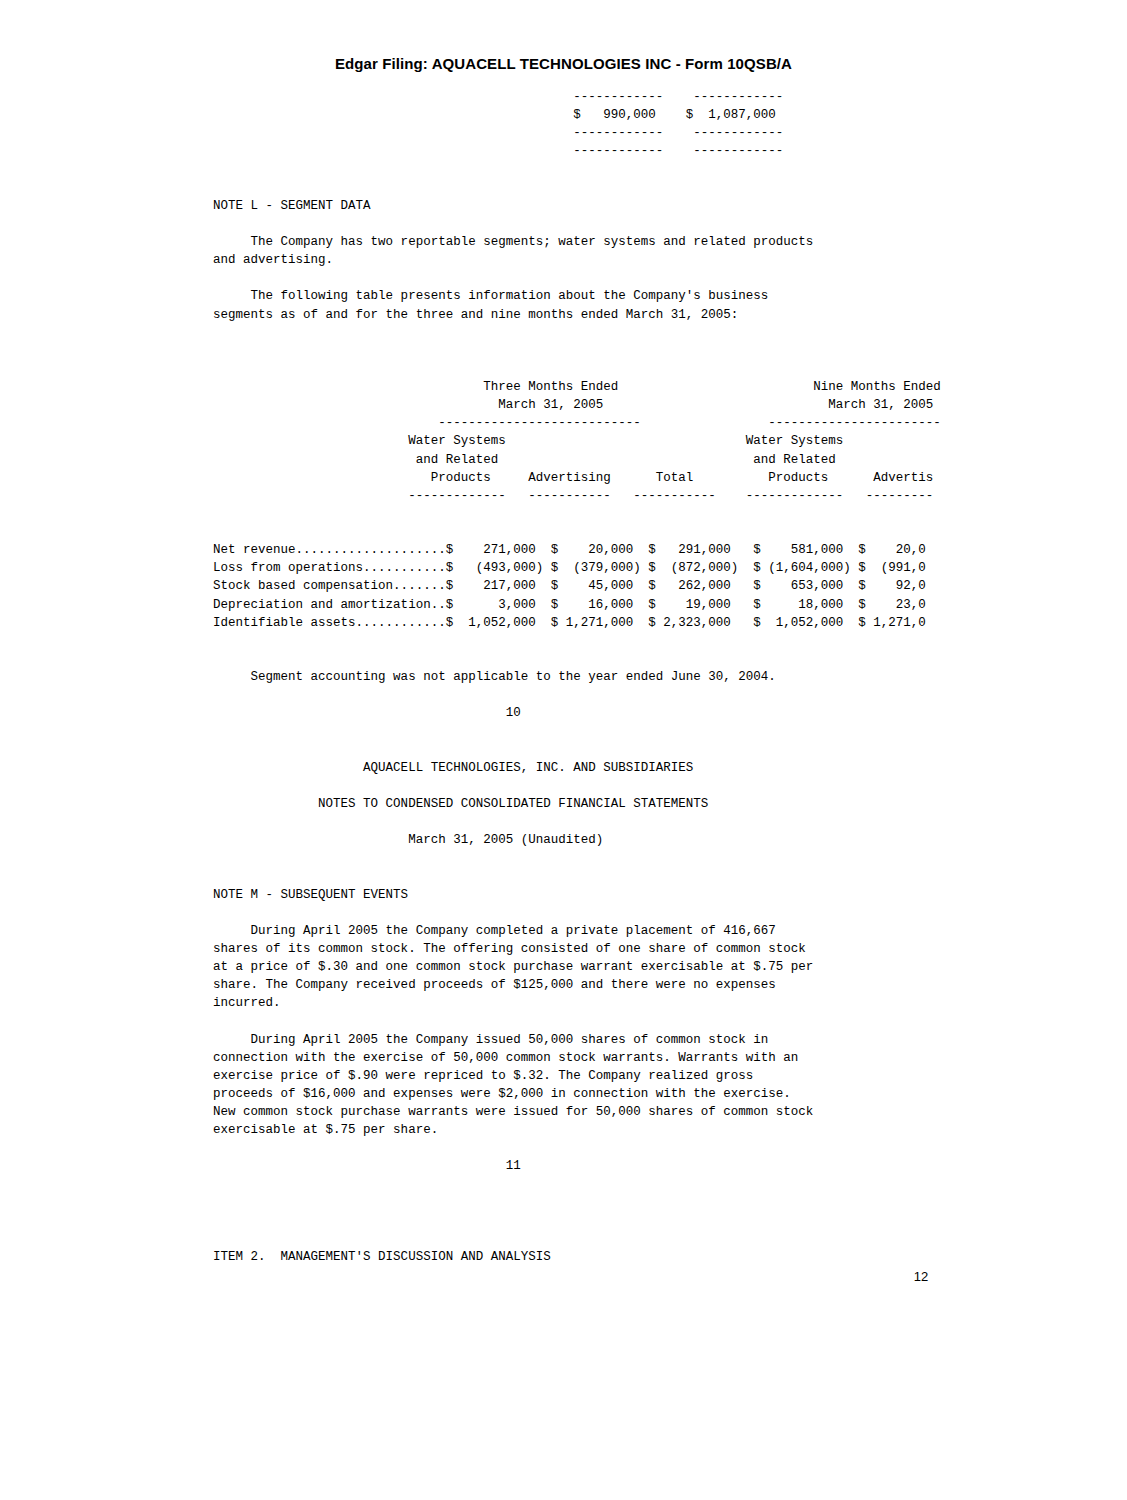Edgar Filing: AQUACELL TECHNOLOGIES INC - Form 10QSB/A
                                                ------------    ------------
                                                $   990,000    $  1,087,000
                                                ------------    ------------
                                                ------------    ------------


NOTE L - SEGMENT DATA

     The Company has two reportable segments; water systems and related products
and advertising.

     The following table presents information about the Company's business
segments as of and for the three and nine months ended March 31, 2005:



                                    Three Months Ended                          Nine Months Ended
                                      March 31, 2005                              March 31, 2005
                              ---------------------------                 -----------------------
                          Water Systems                                Water Systems
                           and Related                                  and Related
                             Products     Advertising      Total          Products      Advertis
                          -------------   -----------   -----------    -------------   ---------


Net revenue....................$    271,000  $    20,000  $   291,000   $    581,000  $    20,0
Loss from operations...........$   (493,000) $  (379,000) $  (872,000)  $ (1,604,000) $  (991,0
Stock based compensation.......$    217,000  $    45,000  $   262,000   $    653,000  $    92,0
Depreciation and amortization..$      3,000  $    16,000  $    19,000   $     18,000  $    23,0
Identifiable assets............$  1,052,000  $ 1,271,000  $ 2,323,000   $  1,052,000  $ 1,271,0


     Segment accounting was not applicable to the year ended June 30, 2004.

                                       10


                    AQUACELL TECHNOLOGIES, INC. AND SUBSIDIARIES

              NOTES TO CONDENSED CONSOLIDATED FINANCIAL STATEMENTS

                          March 31, 2005 (Unaudited)


NOTE M - SUBSEQUENT EVENTS

     During April 2005 the Company completed a private placement of 416,667
shares of its common stock. The offering consisted of one share of common stock
at a price of $.30 and one common stock purchase warrant exercisable at $.75 per
share. The Company received proceeds of $125,000 and there were no expenses
incurred.

     During April 2005 the Company issued 50,000 shares of common stock in
connection with the exercise of 50,000 common stock warrants. Warrants with an
exercise price of $.90 were repriced to $.32. The Company realized gross
proceeds of $16,000 and expenses were $2,000 in connection with the exercise.
New common stock purchase warrants were issued for 50,000 shares of common stock
exercisable at $.75 per share.

                                       11




ITEM 2.  MANAGEMENT'S DISCUSSION AND ANALYSIS
12